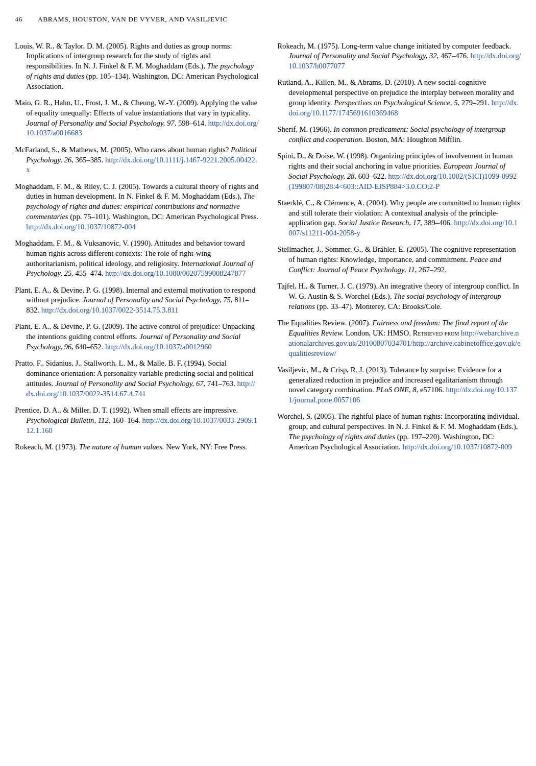46 ABRAMS, HOUSTON, VAN DE VYVER, AND VASILJEVIC
Louis, W. R., & Taylor, D. M. (2005). Rights and duties as group norms: Implications of intergroup research for the study of rights and responsibilities. In N. J. Finkel & F. M. Moghaddam (Eds.), The psychology of rights and duties (pp. 105–134). Washington, DC: American Psychological Association.
Maio, G. R., Hahn, U., Frost, J. M., & Cheung, W.-Y. (2009). Applying the value of equality unequally: Effects of value instantiations that vary in typicality. Journal of Personality and Social Psychology, 97, 598–614. http://dx.doi.org/10.1037/a0016683
McFarland, S., & Mathews, M. (2005). Who cares about human rights? Political Psychology, 26, 365–385. http://dx.doi.org/10.1111/j.1467-9221.2005.00422.x
Moghaddam, F. M., & Riley, C. J. (2005). Towards a cultural theory of rights and duties in human development. In N. Finkel & F. M. Moghaddam (Eds.), The psychology of rights and duties: empirical contributions and normative commentaries (pp. 75–101). Washington, DC: American Psychological Press. http://dx.doi.org/10.1037/10872-004
Moghaddam, F. M., & Vuksanovic, V. (1990). Attitudes and behavior toward human rights across different contexts: The role of right-wing authoritarianism, political ideology, and religiosity. International Journal of Psychology, 25, 455–474. http://dx.doi.org/10.1080/00207599008247877
Plant, E. A., & Devine, P. G. (1998). Internal and external motivation to respond without prejudice. Journal of Personality and Social Psychology, 75, 811–832. http://dx.doi.org/10.1037/0022-3514.75.3.811
Plant, E. A., & Devine, P. G. (2009). The active control of prejudice: Unpacking the intentions guiding control efforts. Journal of Personality and Social Psychology, 96, 640–652. http://dx.doi.org/10.1037/a0012960
Pratto, F., Sidanius, J., Stallworth, L. M., & Malle, B. F. (1994). Social dominance orientation: A personality variable predicting social and political attitudes. Journal of Personality and Social Psychology, 67, 741–763. http://dx.doi.org/10.1037/0022-3514.67.4.741
Prentice, D. A., & Miller, D. T. (1992). When small effects are impressive. Psychological Bulletin, 112, 160–164. http://dx.doi.org/10.1037/0033-2909.112.1.160
Rokeach, M. (1973). The nature of human values. New York, NY: Free Press.
Rokeach, M. (1975). Long-term value change initiated by computer feedback. Journal of Personality and Social Psychology, 32, 467–476. http://dx.doi.org/10.1037/h0077077
Rutland, A., Killen, M., & Abrams, D. (2010). A new social-cognitive developmental perspective on prejudice the interplay between morality and group identity. Perspectives on Psychological Science, 5, 279–291. http://dx.doi.org/10.1177/1745691610369468
Sherif, M. (1966). In common predicament: Social psychology of intergroup conflict and cooperation. Boston, MA: Houghton Mifflin.
Spini, D., & Doise, W. (1998). Organizing principles of involvement in human rights and their social anchoring in value priorities. European Journal of Social Psychology, 28, 603–622. http://dx.doi.org/10.1002/(SICI)1099-0992(199807/08)28:4<603::AID-EJSP884>3.0.CO;2-P
Staerklé, C., & Clémence, A. (2004). Why people are committed to human rights and still tolerate their violation: A contextual analysis of the principle-application gap. Social Justice Research, 17, 389–406. http://dx.doi.org/10.1007/s11211-004-2058-y
Stellmacher, J., Sommer, G., & Brähler, E. (2005). The cognitive representation of human rights: Knowledge, importance, and commitment. Peace and Conflict: Journal of Peace Psychology, 11, 267–292.
Tajfel, H., & Turner, J. C. (1979). An integrative theory of intergroup conflict. In W. G. Austin & S. Worchel (Eds.), The social psychology of intergroup relations (pp. 33–47). Monterey, CA: Brooks/Cole.
The Equalities Review. (2007). Fairness and freedom: The final report of the Equalities Review. London, UK: HMSO. Retrieved from http://webarchive.nationalarchives.gov.uk/20100807034701/http://archive.cabinetoffice.gov.uk/equalitiesreview/
Vasiljevic, M., & Crisp, R. J. (2013). Tolerance by surprise: Evidence for a generalized reduction in prejudice and increased egalitarianism through novel category combination. PLoS ONE, 8, e57106. http://dx.doi.org/10.1371/journal.pone.0057106
Worchel, S. (2005). The rightful place of human rights: Incorporating individual, group, and cultural perspectives. In N. J. Finkel & F. M. Moghaddam (Eds.), The psychology of rights and duties (pp. 197–220). Washington, DC: American Psychological Association. http://dx.doi.org/10.1037/10872-009